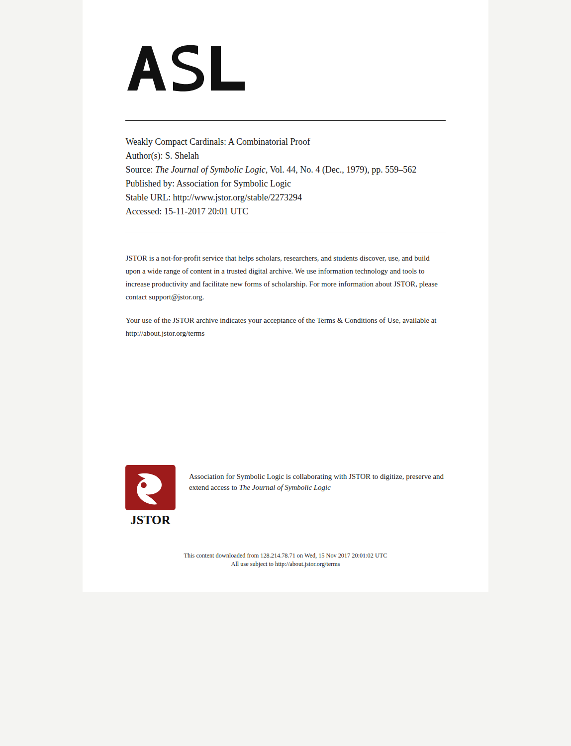Weakly Compact Cardinals: A Combinatorial Proof
Author(s): S. Shelah
Source: The Journal of Symbolic Logic, Vol. 44, No. 4 (Dec., 1979), pp. 559–562
Published by: Association for Symbolic Logic
Stable URL: http://www.jstor.org/stable/2273294
Accessed: 15-11-2017 20:01 UTC
JSTOR is a not-for-profit service that helps scholars, researchers, and students discover, use, and build upon a wide range of content in a trusted digital archive. We use information technology and tools to increase productivity and facilitate new forms of scholarship. For more information about JSTOR, please contact support@jstor.org.
Your use of the JSTOR archive indicates your acceptance of the Terms & Conditions of Use, available at http://about.jstor.org/terms
JSTOR
Association for Symbolic Logic is collaborating with JSTOR to digitize, preserve and extend access to The Journal of Symbolic Logic
This content downloaded from 128.214.78.71 on Wed, 15 Nov 2017 20:01:02 UTC
All use subject to http://about.jstor.org/terms